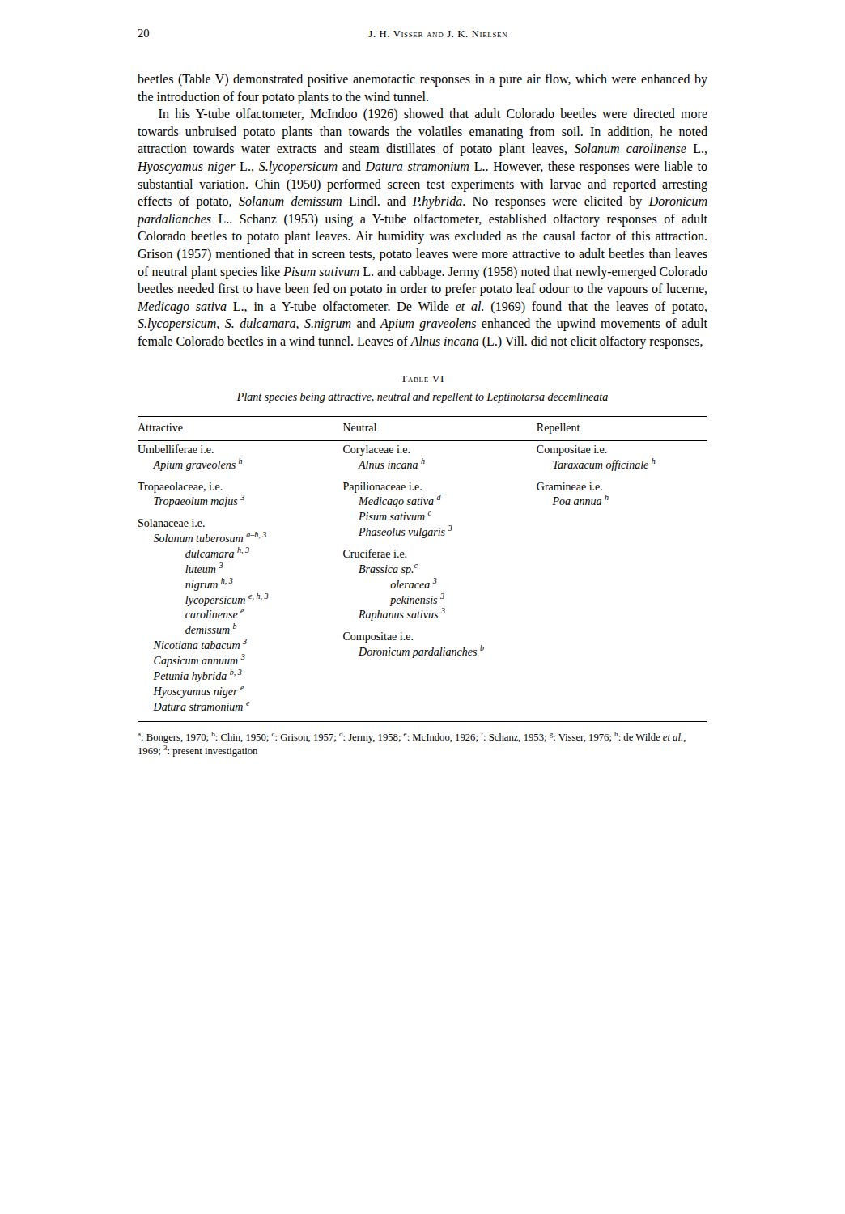20 J. H. Visser and J. K. Nielsen
beetles (Table V) demonstrated positive anemotactic responses in a pure air flow, which were enhanced by the introduction of four potato plants to the wind tunnel.
In his Y-tube olfactometer, McIndoo (1926) showed that adult Colorado beetles were directed more towards unbruised potato plants than towards the volatiles emanating from soil. In addition, he noted attraction towards water extracts and steam distillates of potato plant leaves, Solanum carolinense L., Hyoscyamus niger L., S.lycopersicum and Datura stramonium L.. However, these responses were liable to substantial variation. Chin (1950) performed screen test experiments with larvae and reported arresting effects of potato, Solanum demissum Lindl. and P.hybrida. No responses were elicited by Doronicum pardalianches L.. Schanz (1953) using a Y-tube olfactometer, established olfactory responses of adult Colorado beetles to potato plant leaves. Air humidity was excluded as the causal factor of this attraction. Grison (1957) mentioned that in screen tests, potato leaves were more attractive to adult beetles than leaves of neutral plant species like Pisum sativum L. and cabbage. Jermy (1958) noted that newly-emerged Colorado beetles needed first to have been fed on potato in order to prefer potato leaf odour to the vapours of lucerne, Medicago sativa L., in a Y-tube olfactometer. De Wilde et al. (1969) found that the leaves of potato, S.lycopersicum, S. dulcamara, S.nigrum and Apium graveolens enhanced the upwind movements of adult female Colorado beetles in a wind tunnel. Leaves of Alnus incana (L.) Vill. did not elicit olfactory responses,
Table VI
Plant species being attractive, neutral and repellent to Leptinotarsa decemlineata
| Attractive | Neutral | Repellent |
| --- | --- | --- |
| Umbelliferae i.e. Apium graveolens h Tropaeolaceae, i.e. Tropaeolum majus 3 Solanaceae i.e. Solanum tuberosum a–h, 3 dulcamara h, 3 luteum 3 nigrum h, 3 lycopersicum e, h, 3 carolinense e demissum b Nicotiana tabacum 3 Capsicum annuum 3 Petunia hybrida b, 3 Hyoscyamus niger e Datura stramonium e | Corylaceae i.e. Alnus incana h Papilionaceae i.e. Medicago sativa d Pisum sativum c Phaseolus vulgaris 3 Cruciferae i.e. Brassica sp. c oleracea 3 pekinensis 3 Raphanus sativus 3 Compositae i.e. Doronicum pardalianches b | Compositae i.e. Taraxacum officinale h Gramineae i.e. Poa annua h |
a: Bongers, 1970; b: Chin, 1950; c: Grison, 1957; d: Jermy, 1958; e: McIndoo, 1926; f: Schanz, 1953; g: Visser, 1976; h: de Wilde et al., 1969; 3: present investigation